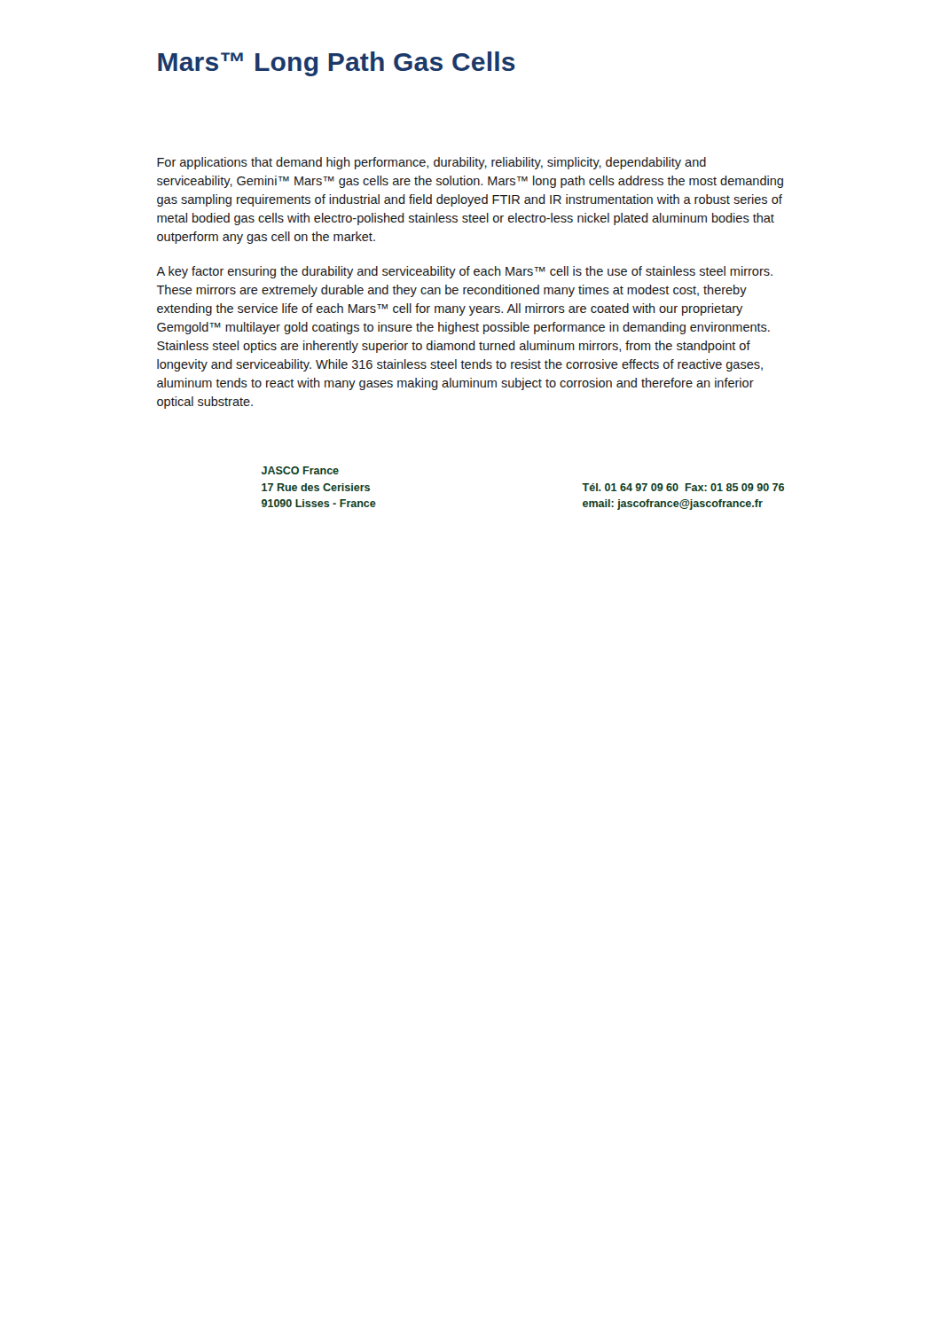Mars™ Long Path Gas Cells
For applications that demand high performance, durability, reliability, simplicity, dependability and serviceability, Gemini™ Mars™ gas cells are the solution. Mars™ long path cells address the most demanding gas sampling requirements of industrial and field deployed FTIR and IR instrumentation with a robust series of metal bodied gas cells with electro-polished stainless steel or electro-less nickel plated aluminum bodies that outperform any gas cell on the market.
A key factor ensuring the durability and serviceability of each Mars™ cell is the use of stainless steel mirrors. These mirrors are extremely durable and they can be reconditioned many times at modest cost, thereby extending the service life of each Mars™ cell for many years. All mirrors are coated with our proprietary Gemgold™ multilayer gold coatings to insure the highest possible performance in demanding environments. Stainless steel optics are inherently superior to diamond turned aluminum mirrors, from the standpoint of longevity and serviceability. While 316 stainless steel tends to resist the corrosive effects of reactive gases, aluminum tends to react with many gases making aluminum subject to corrosion and therefore an inferior optical substrate.
JASCO France
17 Rue des Cerisiers
91090 Lisses - France
Tél. 01 64 97 09 60 Fax: 01 85 09 90 76
email: jascofrance@jascofrance.fr